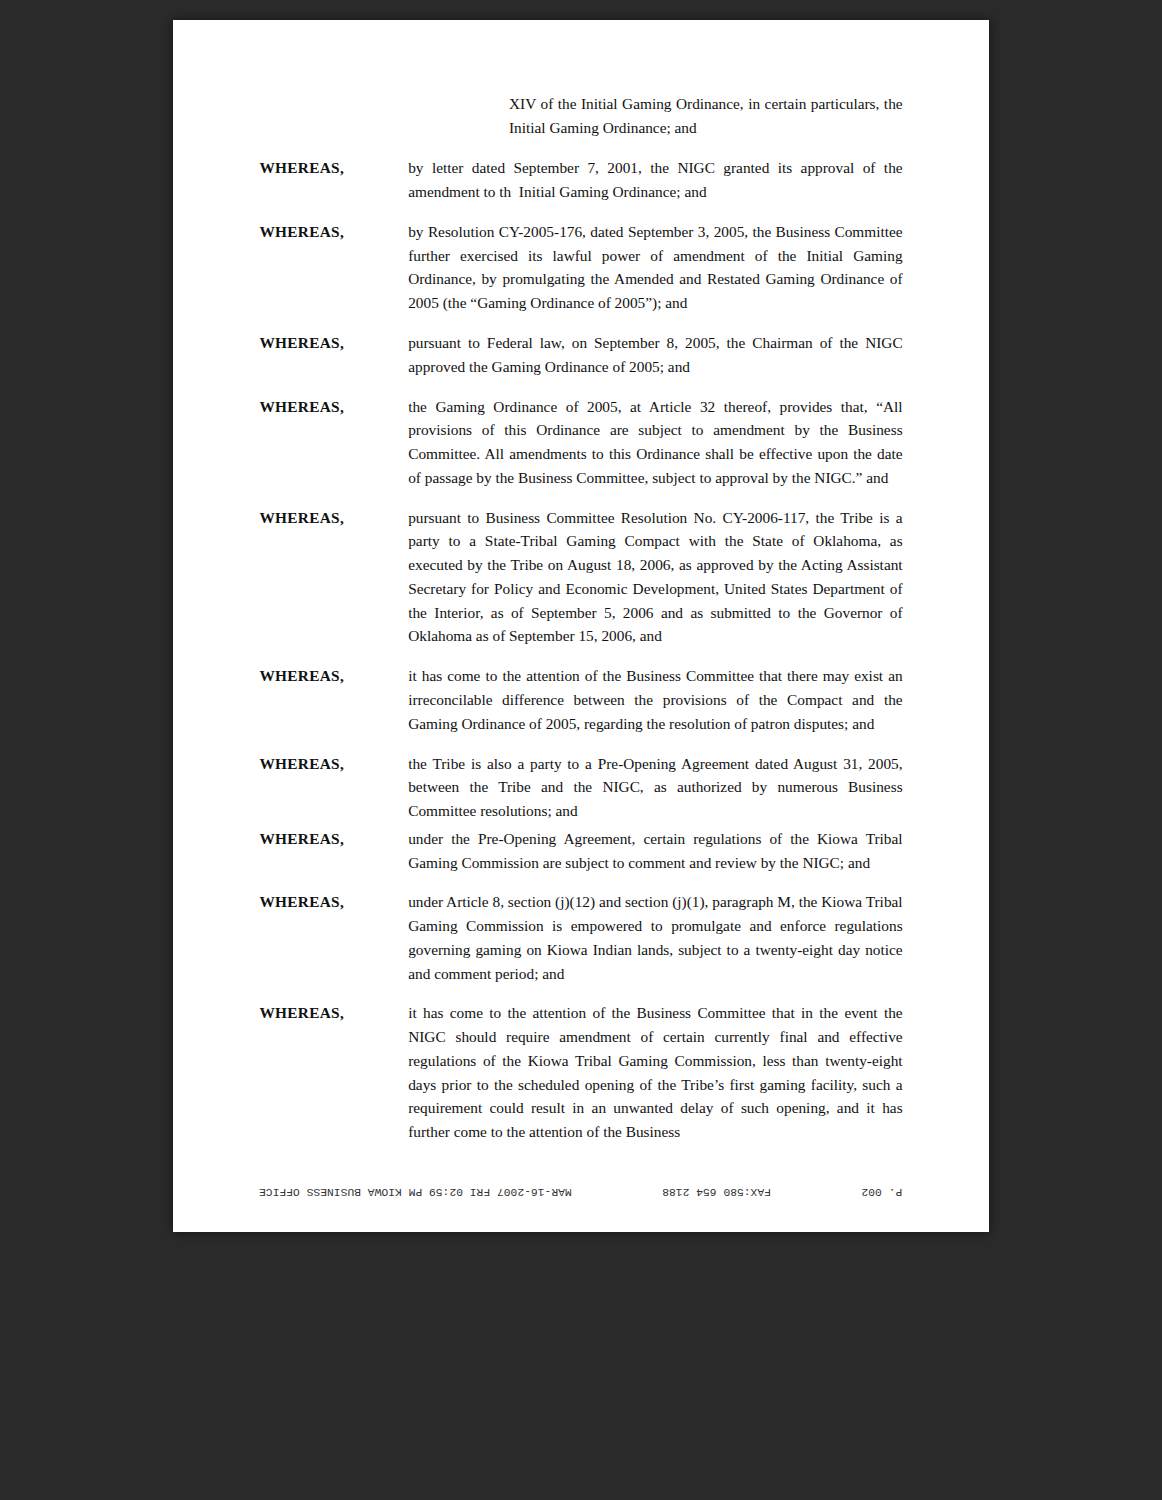XIV of the Initial Gaming Ordinance, in certain particulars, the Initial Gaming Ordinance; and
WHEREAS,
by letter dated September 7, 2001, the NIGC granted its approval of the amendment to th Initial Gaming Ordinance; and
WHEREAS,
by Resolution CY-2005-176, dated September 3, 2005, the Business Committee further exercised its lawful power of amendment of the Initial Gaming Ordinance, by promulgating the Amended and Restated Gaming Ordinance of 2005 (the “Gaming Ordinance of 2005”); and
WHEREAS,
pursuant to Federal law, on September 8, 2005, the Chairman of the NIGC approved the Gaming Ordinance of 2005; and
WHEREAS,
the Gaming Ordinance of 2005, at Article 32 thereof, provides that, “All provisions of this Ordinance are subject to amendment by the Business Committee. All amendments to this Ordinance shall be effective upon the date of passage by the Business Committee, subject to approval by the NIGC.” and
WHEREAS,
pursuant to Business Committee Resolution No. CY-2006-117, the Tribe is a party to a State-Tribal Gaming Compact with the State of Oklahoma, as executed by the Tribe on August 18, 2006, as approved by the Acting Assistant Secretary for Policy and Economic Development, United States Department of the Interior, as of September 5, 2006 and as submitted to the Governor of Oklahoma as of September 15, 2006, and
WHEREAS,
it has come to the attention of the Business Committee that there may exist an irreconcilable difference between the provisions of the Compact and the Gaming Ordinance of 2005, regarding the resolution of patron disputes; and
WHEREAS,
the Tribe is also a party to a Pre-Opening Agreement dated August 31, 2005, between the Tribe and the NIGC, as authorized by numerous Business Committee resolutions; and
WHEREAS,
under the Pre-Opening Agreement, certain regulations of the Kiowa Tribal Gaming Commission are subject to comment and review by the NIGC; and
WHEREAS,
under Article 8, section (j)(12) and section (j)(1), paragraph M, the Kiowa Tribal Gaming Commission is empowered to promulgate and enforce regulations governing gaming on Kiowa Indian lands, subject to a twenty-eight day notice and comment period; and
WHEREAS,
it has come to the attention of the Business Committee that in the event the NIGC should require amendment of certain currently final and effective regulations of the Kiowa Tribal Gaming Commission, less than twenty-eight days prior to the scheduled opening of the Tribe’s first gaming facility, such a requirement could result in an unwanted delay of such opening, and it has further come to the attention of the Business
P. 002 FAX:580 654 2188 MAR-16-2007 FRI 02:59 PM KIOWA BUSINESS OFFICE